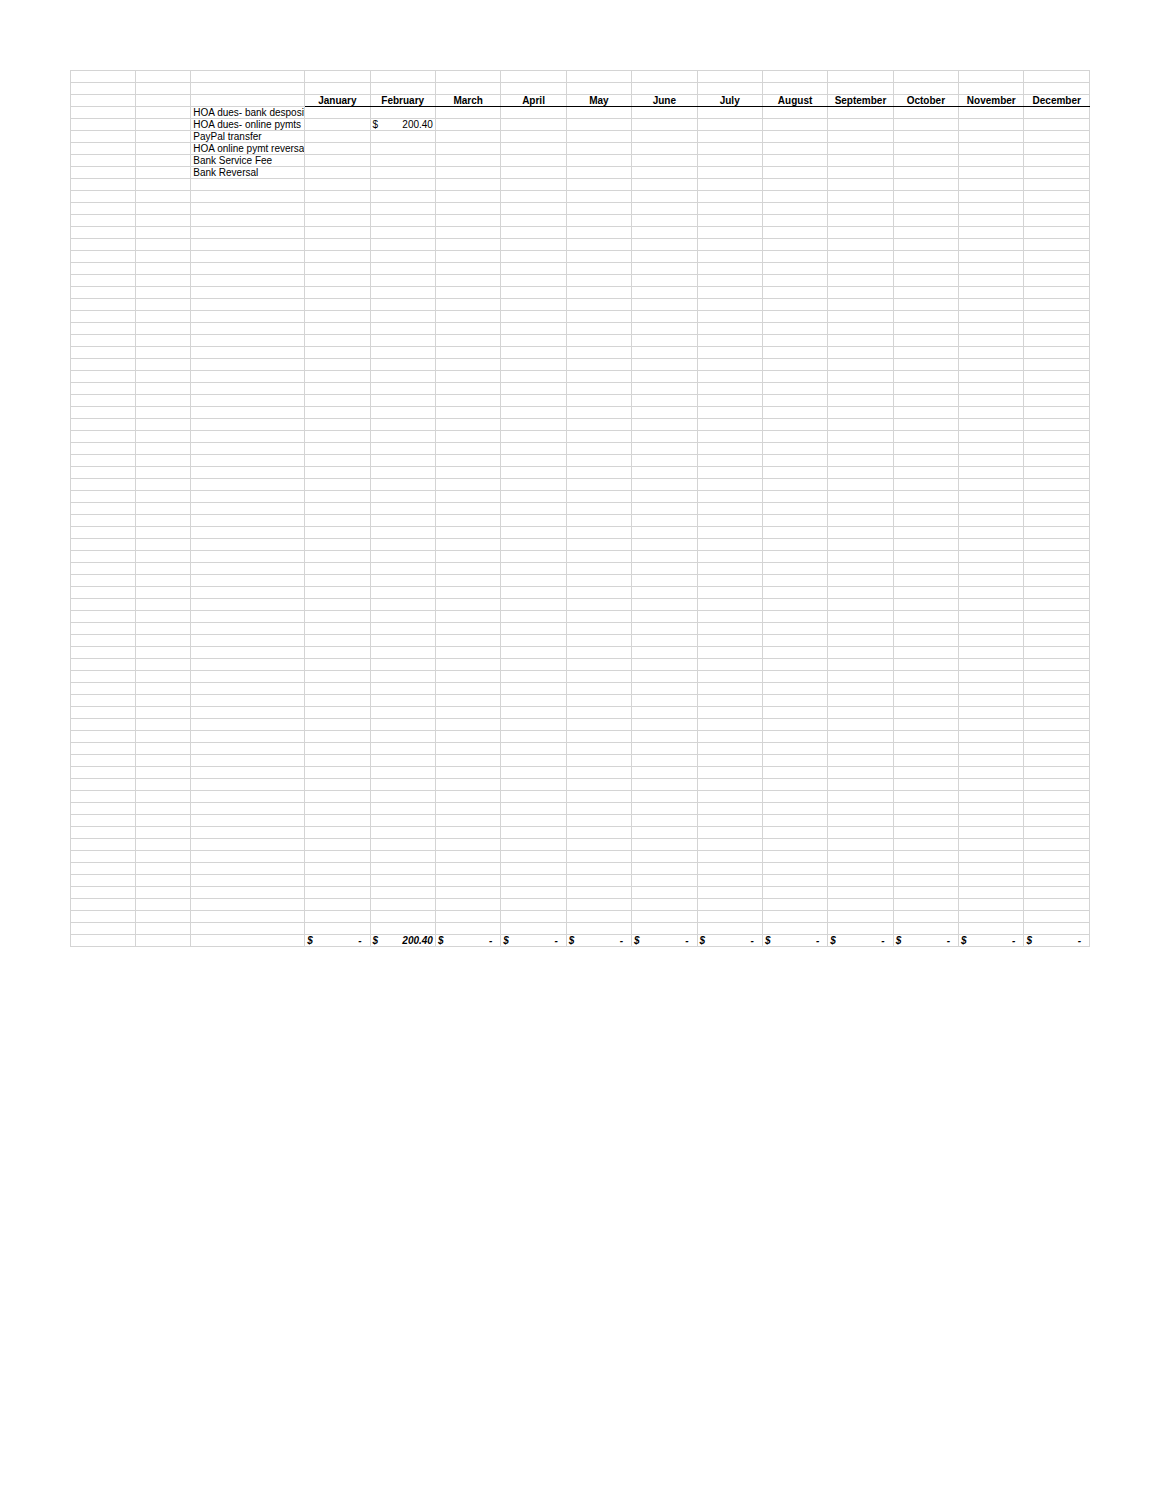| | | | January | February | March | April | May | June | July | August | September | October | November | December |
| | | HOA dues- bank desposit | | | | | | | | | | | | |
| | | HOA dues- online pymts | | $ 200.40 | | | | | | | | | | |
| | | PayPal transfer | | | | | | | | | | | | |
| | | HOA online pymt reversals | | | | | | | | | | | | |
| | | Bank Service Fee | | | | | | | | | | | | |
| | | Bank Reversal | | | | | | | | | | | | |
| | | | $ - | $ 200.40 | $ - | $ - | $ - | $ - | $ - | $ - | $ - | $ - | $ - | $ - |